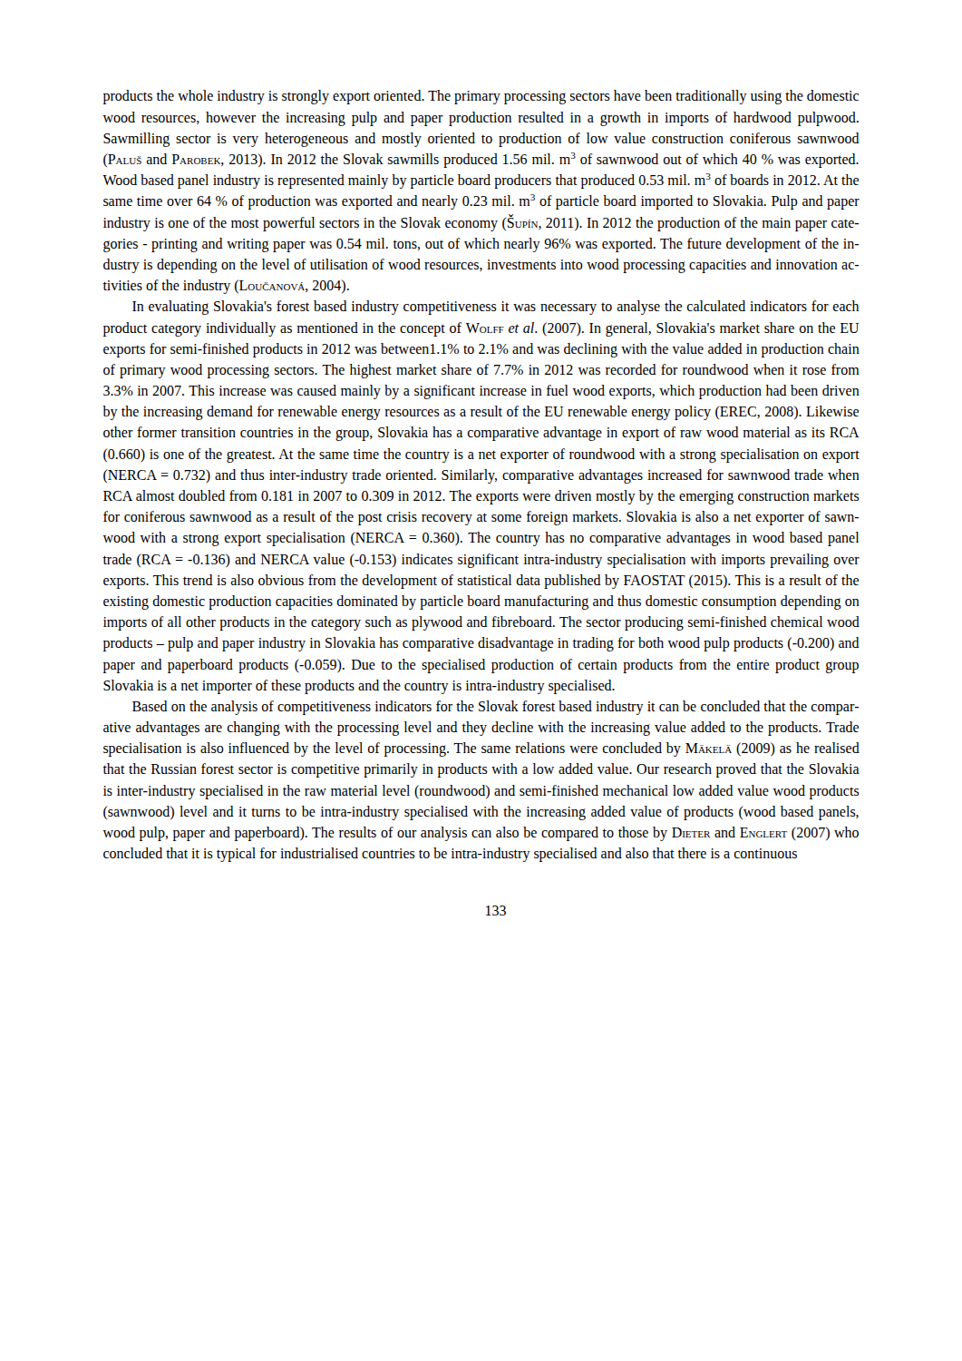products the whole industry is strongly export oriented. The primary processing sectors have been traditionally using the domestic wood resources, however the increasing pulp and paper production resulted in a growth in imports of hardwood pulpwood. Sawmilling sector is very heterogeneous and mostly oriented to production of low value construction coniferous sawnwood (Paluš and Parobek, 2013). In 2012 the Slovak sawmills produced 1.56 mil. m3 of sawnwood out of which 40 % was exported. Wood based panel industry is represented mainly by particle board producers that produced 0.53 mil. m3 of boards in 2012. At the same time over 64 % of production was exported and nearly 0.23 mil. m3 of particle board imported to Slovakia. Pulp and paper industry is one of the most powerful sectors in the Slovak economy (Šupín, 2011). In 2012 the production of the main paper categories - printing and writing paper was 0.54 mil. tons, out of which nearly 96% was exported. The future development of the industry is depending on the level of utilisation of wood resources, investments into wood processing capacities and innovation activities of the industry (Loučanová, 2004).
In evaluating Slovakia's forest based industry competitiveness it was necessary to analyse the calculated indicators for each product category individually as mentioned in the concept of Wolff et al. (2007). In general, Slovakia's market share on the EU exports for semi-finished products in 2012 was between1.1% to 2.1% and was declining with the value added in production chain of primary wood processing sectors. The highest market share of 7.7% in 2012 was recorded for roundwood when it rose from 3.3% in 2007. This increase was caused mainly by a significant increase in fuel wood exports, which production had been driven by the increasing demand for renewable energy resources as a result of the EU renewable energy policy (EREC, 2008). Likewise other former transition countries in the group, Slovakia has a comparative advantage in export of raw wood material as its RCA (0.660) is one of the greatest. At the same time the country is a net exporter of roundwood with a strong specialisation on export (NERCA = 0.732) and thus inter-industry trade oriented. Similarly, comparative advantages increased for sawnwood trade when RCA almost doubled from 0.181 in 2007 to 0.309 in 2012. The exports were driven mostly by the emerging construction markets for coniferous sawnwood as a result of the post crisis recovery at some foreign markets. Slovakia is also a net exporter of sawnwood with a strong export specialisation (NERCA = 0.360). The country has no comparative advantages in wood based panel trade (RCA = -0.136) and NERCA value (-0.153) indicates significant intra-industry specialisation with imports prevailing over exports. This trend is also obvious from the development of statistical data published by FAOSTAT (2015). This is a result of the existing domestic production capacities dominated by particle board manufacturing and thus domestic consumption depending on imports of all other products in the category such as plywood and fibreboard. The sector producing semi-finished chemical wood products – pulp and paper industry in Slovakia has comparative disadvantage in trading for both wood pulp products (-0.200) and paper and paperboard products (-0.059). Due to the specialised production of certain products from the entire product group Slovakia is a net importer of these products and the country is intra-industry specialised.
Based on the analysis of competitiveness indicators for the Slovak forest based industry it can be concluded that the comparative advantages are changing with the processing level and they decline with the increasing value added to the products. Trade specialisation is also influenced by the level of processing. The same relations were concluded by Mäkelä (2009) as he realised that the Russian forest sector is competitive primarily in products with a low added value. Our research proved that the Slovakia is inter-industry specialised in the raw material level (roundwood) and semi-finished mechanical low added value wood products (sawnwood) level and it turns to be intra-industry specialised with the increasing added value of products (wood based panels, wood pulp, paper and paperboard). The results of our analysis can also be compared to those by Dieter and Englert (2007) who concluded that it is typical for industrialised countries to be intra-industry specialised and also that there is a continuous
133